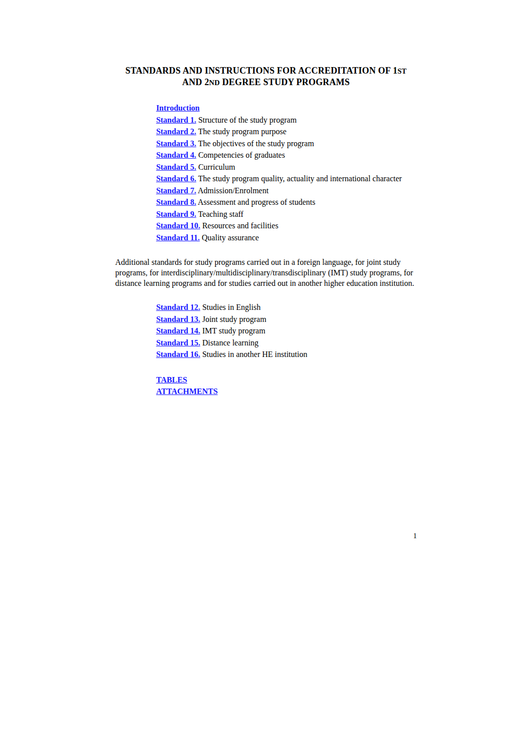STANDARDS AND INSTRUCTIONS FOR ACCREDITATION OF 1ST
AND 2ND DEGREE STUDY PROGRAMS
Introduction
Standard 1. Structure of the study program
Standard 2. The study program purpose
Standard 3. The objectives of the study program
Standard 4. Competencies of graduates
Standard 5. Curriculum
Standard 6. The study program quality, actuality and international character
Standard 7. Admission/Enrolment
Standard 8. Assessment and progress of students
Standard 9. Teaching staff
Standard 10. Resources and facilities
Standard 11. Quality assurance
Additional standards for study programs carried out in a foreign language, for joint study programs, for interdisciplinary/multidisciplinary/transdisciplinary (IMT) study programs, for distance learning programs and for studies carried out in another higher education institution.
Standard 12. Studies in English
Standard 13. Joint study program
Standard 14. IMT study program
Standard 15. Distance learning
Standard 16. Studies in another HE institution
TABLES
ATTACHMENTS
1